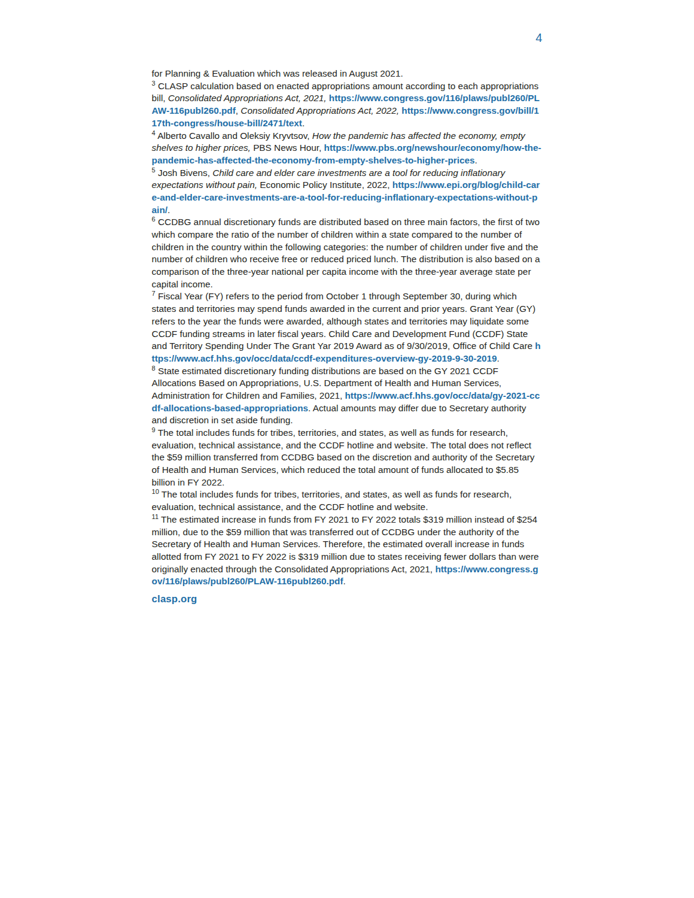4
for Planning & Evaluation which was released in August 2021.
3 CLASP calculation based on enacted appropriations amount according to each appropriations bill, Consolidated Appropriations Act, 2021, https://www.congress.gov/116/plaws/publ260/PLAW-116publ260.pdf, Consolidated Appropriations Act, 2022, https://www.congress.gov/bill/117th-congress/house-bill/2471/text.
4 Alberto Cavallo and Oleksiy Kryvtsov, How the pandemic has affected the economy, empty shelves to higher prices, PBS News Hour, https://www.pbs.org/newshour/economy/how-the-pandemic-has-affected-the-economy-from-empty-shelves-to-higher-prices.
5 Josh Bivens, Child care and elder care investments are a tool for reducing inflationary expectations without pain, Economic Policy Institute, 2022, https://www.epi.org/blog/child-care-and-elder-care-investments-are-a-tool-for-reducing-inflationary-expectations-without-pain/.
6 CCDBG annual discretionary funds are distributed based on three main factors, the first of two which compare the ratio of the number of children within a state compared to the number of children in the country within the following categories: the number of children under five and the number of children who receive free or reduced priced lunch. The distribution is also based on a comparison of the three-year national per capita income with the three-year average state per capital income.
7 Fiscal Year (FY) refers to the period from October 1 through September 30, during which states and territories may spend funds awarded in the current and prior years. Grant Year (GY) refers to the year the funds were awarded, although states and territories may liquidate some CCDF funding streams in later fiscal years. Child Care and Development Fund (CCDF) State and Territory Spending Under The Grant Yar 2019 Award as of 9/30/2019, Office of Child Care https://www.acf.hhs.gov/occ/data/ccdf-expenditures-overview-gy-2019-9-30-2019.
8 State estimated discretionary funding distributions are based on the GY 2021 CCDF Allocations Based on Appropriations, U.S. Department of Health and Human Services, Administration for Children and Families, 2021, https://www.acf.hhs.gov/occ/data/gy-2021-ccdf-allocations-based-appropriations. Actual amounts may differ due to Secretary authority and discretion in set aside funding.
9 The total includes funds for tribes, territories, and states, as well as funds for research, evaluation, technical assistance, and the CCDF hotline and website. The total does not reflect the $59 million transferred from CCDBG based on the discretion and authority of the Secretary of Health and Human Services, which reduced the total amount of funds allocated to $5.85 billion in FY 2022.
10 The total includes funds for tribes, territories, and states, as well as funds for research, evaluation, technical assistance, and the CCDF hotline and website.
11 The estimated increase in funds from FY 2021 to FY 2022 totals $319 million instead of $254 million, due to the $59 million that was transferred out of CCDBG under the authority of the Secretary of Health and Human Services. Therefore, the estimated overall increase in funds allotted from FY 2021 to FY 2022 is $319 million due to states receiving fewer dollars than were originally enacted through the Consolidated Appropriations Act, 2021, https://www.congress.gov/116/plaws/publ260/PLAW-116publ260.pdf.
clasp.org